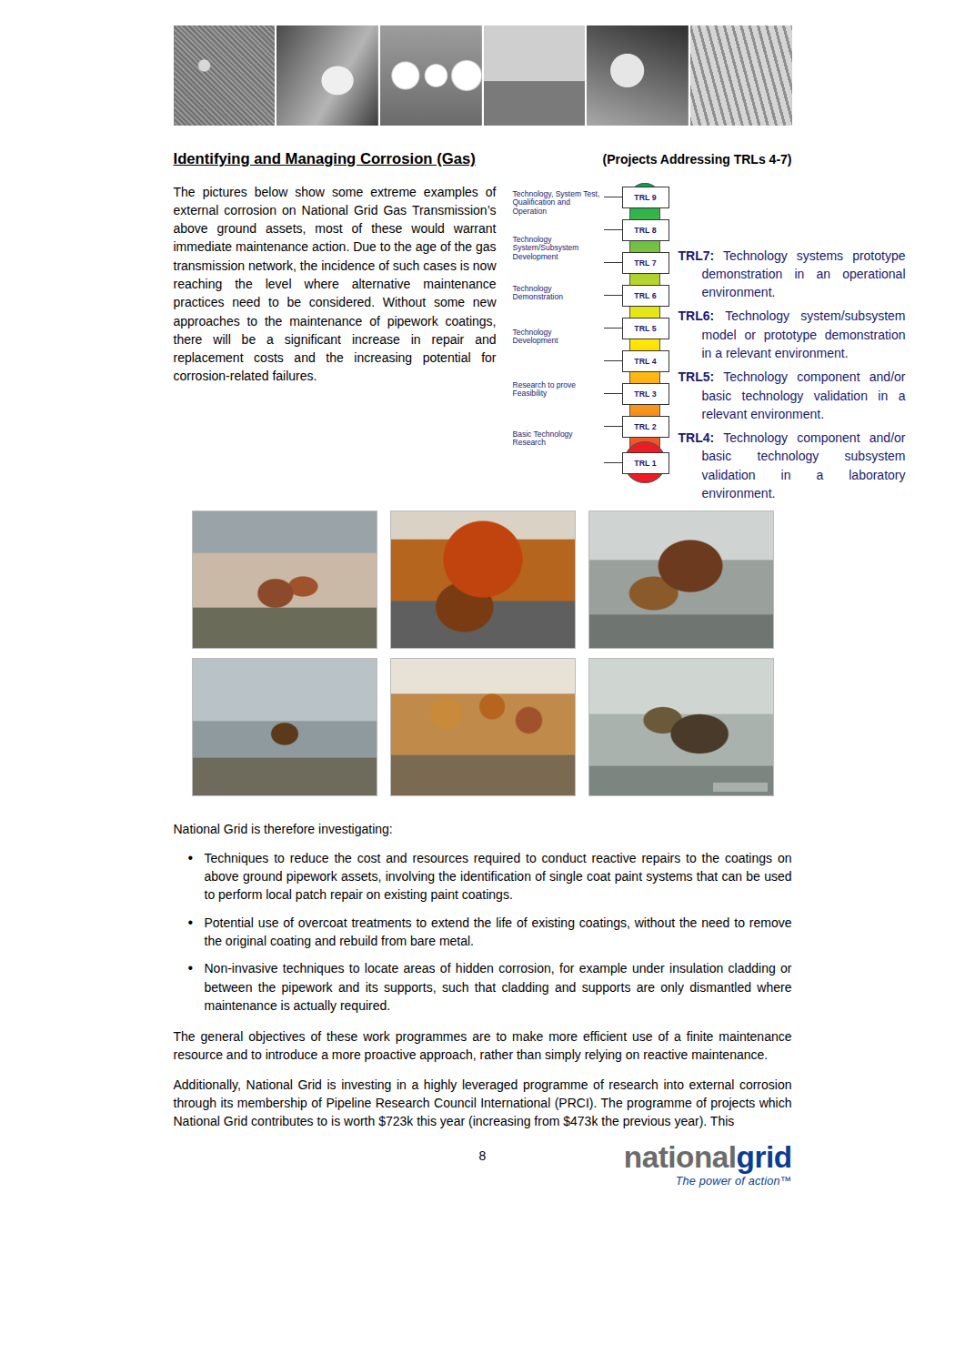Identifying and Managing Corrosion (Gas)
(Projects Addressing TRLs 4-7)
The pictures below show some extreme examples of external corrosion on National Grid Gas Transmission’s above ground assets, most of these would warrant immediate maintenance action. Due to the age of the gas transmission network, the incidence of such cases is now reaching the level where alternative maintenance practices need to be considered. Without some new approaches to the maintenance of pipework coatings, there will be a significant increase in repair and replacement costs and the increasing potential for corrosion-related failures.
Technology, System Test,
Qualification and
Operation
Technology
System/Subsystem
Development
Technology
Demonstration
Technology
Development
Research to prove
Feasibility
Basic Technology
Research
TRL 9
TRL 8
TRL 7
TRL 6
TRL 5
TRL 4
TRL 3
TRL 2
TRL 1
TRL7: Technology systems prototype demonstration in an operational environment.
TRL6: Technology system/subsystem model or prototype demonstration in a relevant environment.
TRL5: Technology component and/or basic technology validation in a relevant environment.
TRL4: Technology component and/or basic technology subsystem validation in a laboratory environment.
National Grid is therefore investigating:
Techniques to reduce the cost and resources required to conduct reactive repairs to the coatings on above ground pipework assets, involving the identification of single coat paint systems that can be used to perform local patch repair on existing paint coatings.
Potential use of overcoat treatments to extend the life of existing coatings, without the need to remove the original coating and rebuild from bare metal.
Non-invasive techniques to locate areas of hidden corrosion, for example under insulation cladding or between the pipework and its supports, such that cladding and supports are only dismantled where maintenance is actually required.
The general objectives of these work programmes are to make more efficient use of a finite maintenance resource and to introduce a more proactive approach, rather than simply relying on reactive maintenance.
Additionally, National Grid is investing in a highly leveraged programme of research into external corrosion through its membership of Pipeline Research Council International (PRCI). The programme of projects which National Grid contributes to is worth $723k this year (increasing from $473k the previous year). This
8
national grid
The power of action™